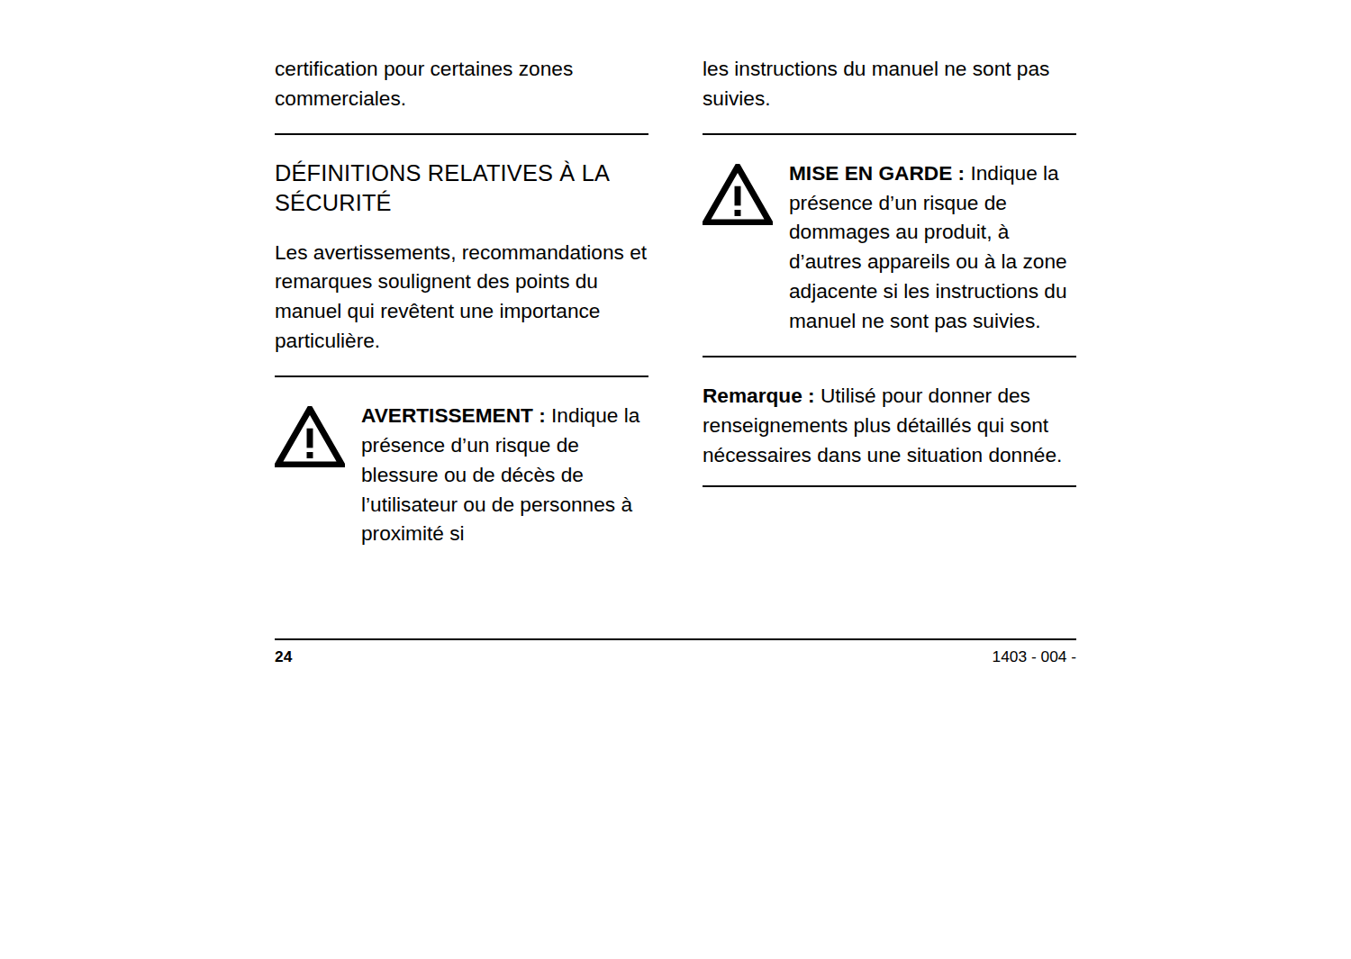certification pour certaines zones commerciales.
DÉFINITIONS RELATIVES À LA SÉCURITÉ
Les avertissements, recommandations et remarques soulignent des points du manuel qui revêtent une importance particulière.
AVERTISSEMENT : Indique la présence d’un risque de blessure ou de décès de l’utilisateur ou de personnes à proximité si
les instructions du manuel ne sont pas suivies.
MISE EN GARDE : Indique la présence d’un risque de dommages au produit, à d’autres appareils ou à la zone adjacente si les instructions du manuel ne sont pas suivies.
Remarque : Utilisé pour donner des renseignements plus détaillés qui sont nécessaires dans une situation donnée.
24 1403 - 004 -